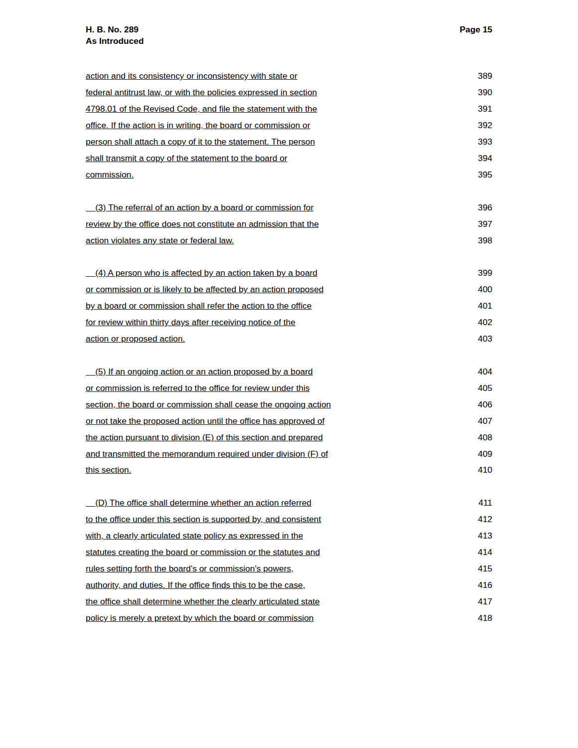H. B. No. 289
As Introduced
Page 15
action and its consistency or inconsistency with state or 389
federal antitrust law, or with the policies expressed in section 390
4798.01 of the Revised Code, and file the statement with the 391
office. If the action is in writing, the board or commission or 392
person shall attach a copy of it to the statement. The person 393
shall transmit a copy of the statement to the board or 394
commission. 395
(3) The referral of an action by a board or commission for 396
review by the office does not constitute an admission that the 397
action violates any state or federal law. 398
(4) A person who is affected by an action taken by a board 399
or commission or is likely to be affected by an action proposed 400
by a board or commission shall refer the action to the office 401
for review within thirty days after receiving notice of the 402
action or proposed action. 403
(5) If an ongoing action or an action proposed by a board 404
or commission is referred to the office for review under this 405
section, the board or commission shall cease the ongoing action 406
or not take the proposed action until the office has approved of 407
the action pursuant to division (E) of this section and prepared 408
and transmitted the memorandum required under division (F) of 409
this section. 410
(D) The office shall determine whether an action referred 411
to the office under this section is supported by, and consistent 412
with, a clearly articulated state policy as expressed in the 413
statutes creating the board or commission or the statutes and 414
rules setting forth the board's or commission's powers, 415
authority, and duties. If the office finds this to be the case, 416
the office shall determine whether the clearly articulated state 417
policy is merely a pretext by which the board or commission 418